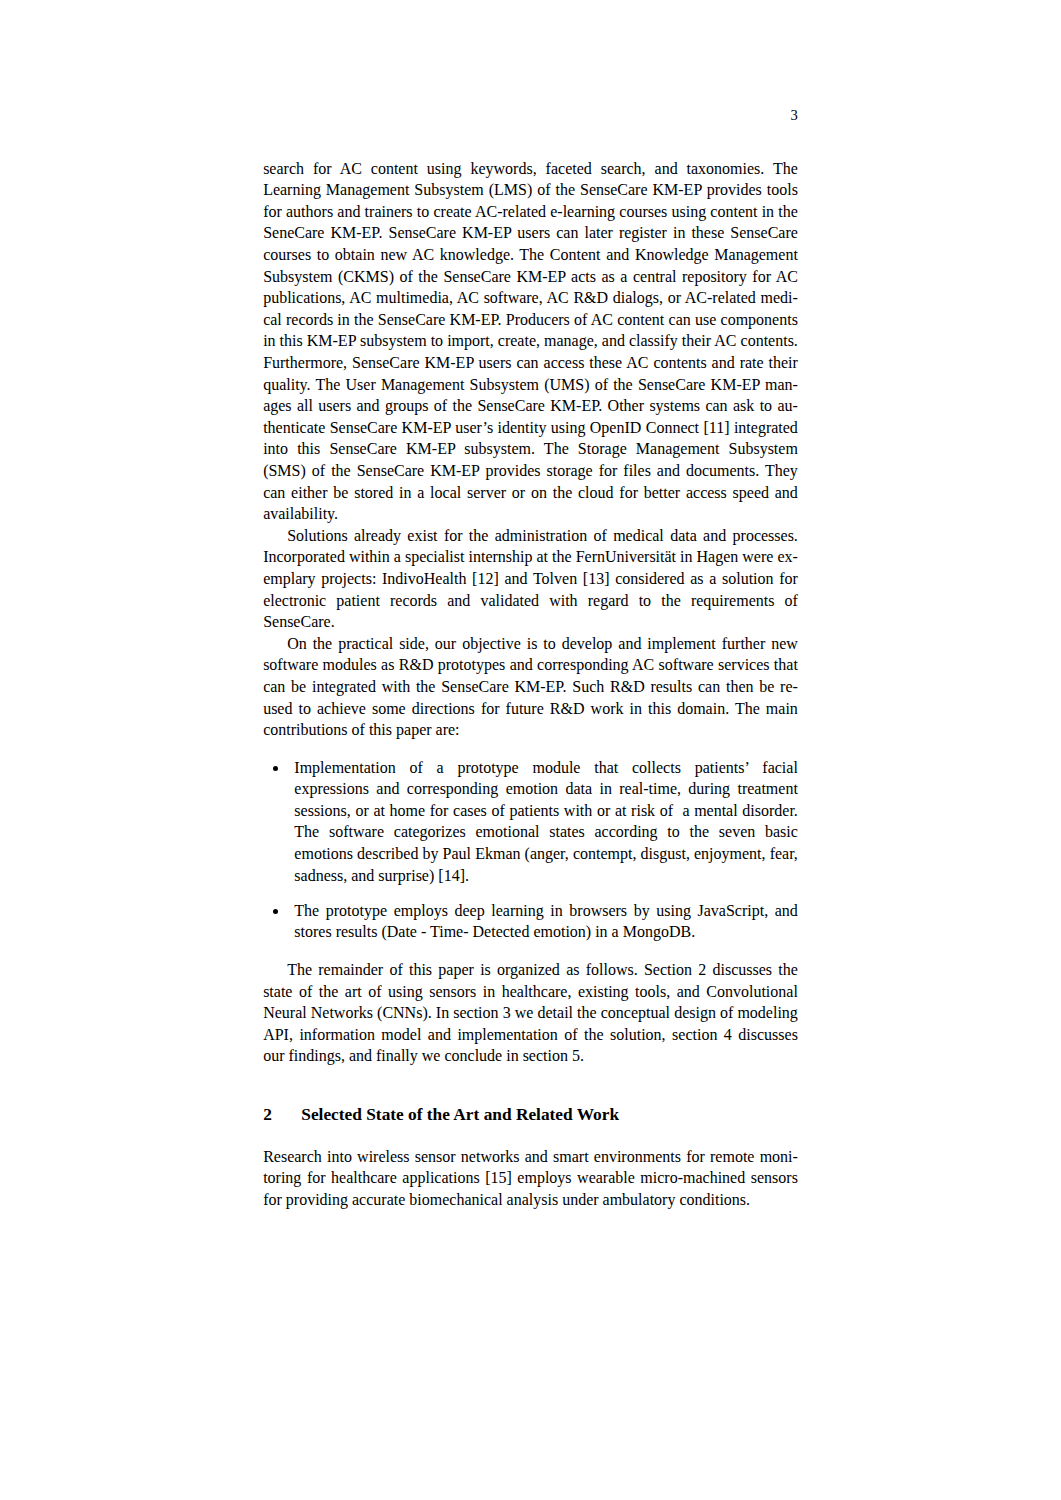3
search for AC content using keywords, faceted search, and taxonomies. The Learning Management Subsystem (LMS) of the SenseCare KM-EP provides tools for authors and trainers to create AC-related e-learning courses using content in the SeneCare KM-EP. SenseCare KM-EP users can later register in these SenseCare courses to obtain new AC knowledge. The Content and Knowledge Management Subsystem (CKMS) of the SenseCare KM-EP acts as a central repository for AC publications, AC multimedia, AC software, AC R&D dialogs, or AC-related medical records in the SenseCare KM-EP. Producers of AC content can use components in this KM-EP subsystem to import, create, manage, and classify their AC contents. Furthermore, SenseCare KM-EP users can access these AC contents and rate their quality. The User Management Subsystem (UMS) of the SenseCare KM-EP manages all users and groups of the SenseCare KM-EP. Other systems can ask to authenticate SenseCare KM-EP user’s identity using OpenID Connect [11] integrated into this SenseCare KM-EP subsystem. The Storage Management Subsystem (SMS) of the SenseCare KM-EP provides storage for files and documents. They can either be stored in a local server or on the cloud for better access speed and availability.
Solutions already exist for the administration of medical data and processes. Incorporated within a specialist internship at the FernUniversität in Hagen were exemplary projects: IndivoHealth [12] and Tolven [13] considered as a solution for electronic patient records and validated with regard to the requirements of SenseCare.
On the practical side, our objective is to develop and implement further new software modules as R&D prototypes and corresponding AC software services that can be integrated with the SenseCare KM-EP. Such R&D results can then be re-used to achieve some directions for future R&D work in this domain. The main contributions of this paper are:
Implementation of a prototype module that collects patients’ facial expressions and corresponding emotion data in real-time, during treatment sessions, or at home for cases of patients with or at risk of a mental disorder. The software categorizes emotional states according to the seven basic emotions described by Paul Ekman (anger, contempt, disgust, enjoyment, fear, sadness, and surprise) [14].
The prototype employs deep learning in browsers by using JavaScript, and stores results (Date - Time- Detected emotion) in a MongoDB.
The remainder of this paper is organized as follows. Section 2 discusses the state of the art of using sensors in healthcare, existing tools, and Convolutional Neural Networks (CNNs). In section 3 we detail the conceptual design of modeling API, information model and implementation of the solution, section 4 discusses our findings, and finally we conclude in section 5.
2 Selected State of the Art and Related Work
Research into wireless sensor networks and smart environments for remote monitoring for healthcare applications [15] employs wearable micro-machined sensors for providing accurate biomechanical analysis under ambulatory conditions.